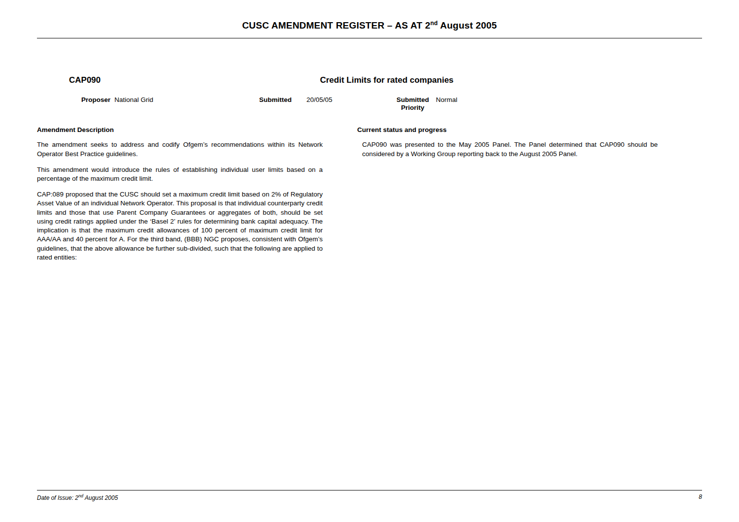CUSC AMENDMENT REGISTER – AS AT 2nd August 2005
CAP090
Credit Limits for rated companies
Proposer National Grid Submitted 20/05/05 Submitted
Priority Normal
Amendment Description
The amendment seeks to address and codify Ofgem’s recommendations within its Network Operator Best Practice guidelines.
This amendment would introduce the rules of establishing individual user limits based on a percentage of the maximum credit limit.
CAP:089 proposed that the CUSC should set a maximum credit limit based on 2% of Regulatory Asset Value of an individual Network Operator. This proposal is that individual counterparty credit limits and those that use Parent Company Guarantees or aggregates of both, should be set using credit ratings applied under the ‘Basel 2’ rules for determining bank capital adequacy. The implication is that the maximum credit allowances of 100 percent of maximum credit limit for AAA/AA and 40 percent for A. For the third band, (BBB) NGC proposes, consistent with Ofgem’s guidelines, that the above allowance be further sub-divided, such that the following are applied to rated entities:
Current status and progress
CAP090 was presented to the May 2005 Panel. The Panel determined that CAP090 should be considered by a Working Group reporting back to the August 2005 Panel.
Date of Issue: 2nd August 2005 8